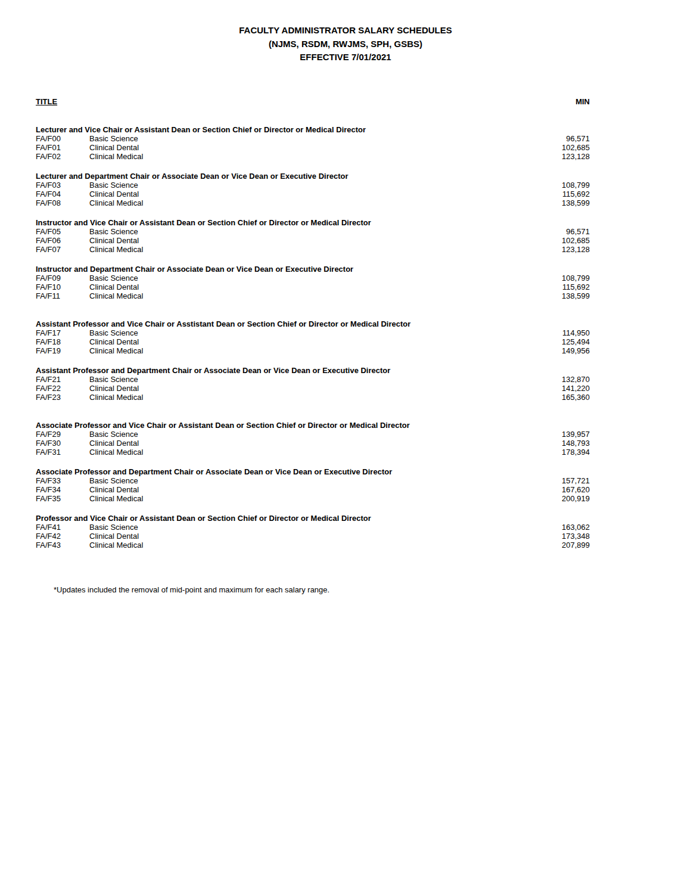FACULTY ADMINISTRATOR SALARY SCHEDULES
(NJMS, RSDM, RWJMS, SPH, GSBS)
EFFECTIVE 7/01/2021
| TITLE | | MIN |
| Lecturer and Vice Chair or Assistant Dean or Section Chief or Director or Medical Director |
| FA/F00 | Basic Science | 96,571 |
| FA/F01 | Clinical Dental | 102,685 |
| FA/F02 | Clinical Medical | 123,128 |
| Lecturer and Department Chair or Associate Dean or Vice Dean or Executive Director |
| FA/F03 | Basic Science | 108,799 |
| FA/F04 | Clinical Dental | 115,692 |
| FA/F08 | Clinical Medical | 138,599 |
| Instructor and Vice Chair or Assistant Dean or Section Chief or Director or Medical Director |
| FA/F05 | Basic Science | 96,571 |
| FA/F06 | Clinical Dental | 102,685 |
| FA/F07 | Clinical Medical | 123,128 |
| Instructor and Department Chair or Associate Dean or Vice Dean or Executive Director |
| FA/F09 | Basic Science | 108,799 |
| FA/F10 | Clinical Dental | 115,692 |
| FA/F11 | Clinical Medical | 138,599 |
| Assistant Professor and Vice Chair or Asstistant Dean or Section Chief or Director or Medical Director |
| FA/F17 | Basic Science | 114,950 |
| FA/F18 | Clinical Dental | 125,494 |
| FA/F19 | Clinical Medical | 149,956 |
| Assistant Professor and Department Chair or Associate Dean or Vice Dean or Executive Director |
| FA/F21 | Basic Science | 132,870 |
| FA/F22 | Clinical Dental | 141,220 |
| FA/F23 | Clinical Medical | 165,360 |
| Associate Professor and Vice Chair or Assistant Dean or Section Chief or Director or Medical Director |
| FA/F29 | Basic Science | 139,957 |
| FA/F30 | Clinical Dental | 148,793 |
| FA/F31 | Clinical Medical | 178,394 |
| Associate Professor and Department Chair or Associate Dean or Vice Dean or Executive Director |
| FA/F33 | Basic Science | 157,721 |
| FA/F34 | Clinical Dental | 167,620 |
| FA/F35 | Clinical Medical | 200,919 |
| Professor and Vice Chair or Assistant Dean or Section Chief or Director or Medical Director |
| FA/F41 | Basic Science | 163,062 |
| FA/F42 | Clinical Dental | 173,348 |
| FA/F43 | Clinical Medical | 207,899 |
*Updates included the removal of mid-point and maximum for each salary range.